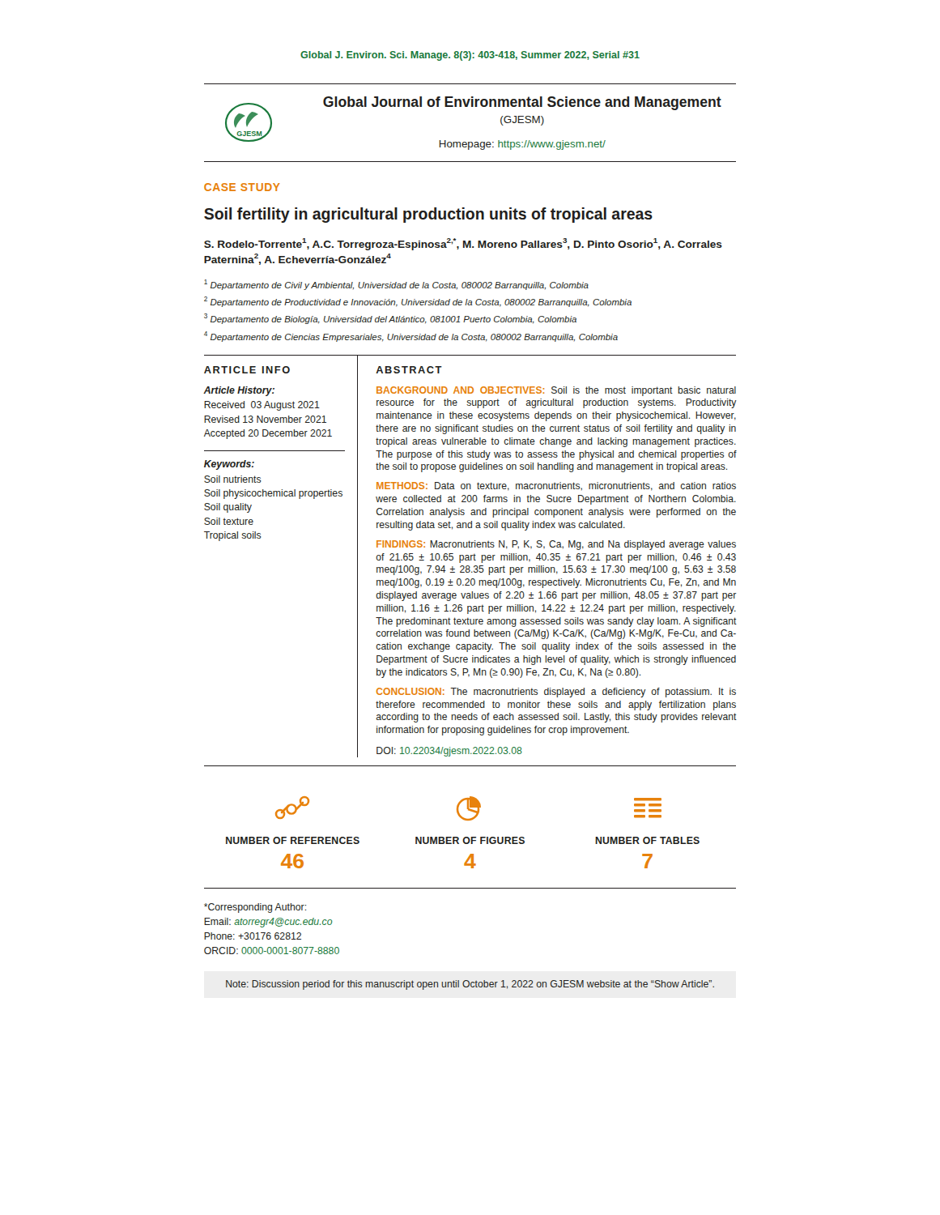Global J. Environ. Sci. Manage. 8(3): 403-418, Summer 2022, Serial #31
GJESM
Global Journal of Environmental Science and Management
(GJESM)
Homepage: https://www.gjesm.net/
CASE STUDY
Soil fertility in agricultural production units of tropical areas
S. Rodelo-Torrente1, A.C. Torregroza-Espinosa2,*, M. Moreno Pallares3, D. Pinto Osorio1, A. Corrales Paternina2, A. Echeverría-González4
1 Departamento de Civil y Ambiental, Universidad de la Costa, 080002 Barranquilla, Colombia
2 Departamento de Productividad e Innovación, Universidad de la Costa, 080002 Barranquilla, Colombia
3 Departamento de Biología, Universidad del Atlántico, 081001 Puerto Colombia, Colombia
4 Departamento de Ciencias Empresariales, Universidad de la Costa, 080002 Barranquilla, Colombia
ARTICLE INFO
Article History:
Received 03 August 2021
Revised 13 November 2021
Accepted 20 December 2021
Keywords:
Soil nutrients
Soil physicochemical properties
Soil quality
Soil texture
Tropical soils
ABSTRACT
BACKGROUND AND OBJECTIVES: Soil is the most important basic natural resource for the support of agricultural production systems. Productivity maintenance in these ecosystems depends on their physicochemical. However, there are no significant studies on the current status of soil fertility and quality in tropical areas vulnerable to climate change and lacking management practices. The purpose of this study was to assess the physical and chemical properties of the soil to propose guidelines on soil handling and management in tropical areas.
METHODS: Data on texture, macronutrients, micronutrients, and cation ratios were collected at 200 farms in the Sucre Department of Northern Colombia. Correlation analysis and principal component analysis were performed on the resulting data set, and a soil quality index was calculated.
FINDINGS: Macronutrients N, P, K, S, Ca, Mg, and Na displayed average values of 21.65 ± 10.65 part per million, 40.35 ± 67.21 part per million, 0.46 ± 0.43 meq/100g, 7.94 ± 28.35 part per million, 15.63 ± 17.30 meq/100 g, 5.63 ± 3.58 meq/100g, 0.19 ± 0.20 meq/100g, respectively. Micronutrients Cu, Fe, Zn, and Mn displayed average values of 2.20 ± 1.66 part per million, 48.05 ± 37.87 part per million, 1.16 ± 1.26 part per million, 14.22 ± 12.24 part per million, respectively. The predominant texture among assessed soils was sandy clay loam. A significant correlation was found between (Ca/Mg) K-Ca/K, (Ca/Mg) K-Mg/K, Fe-Cu, and Ca-cation exchange capacity. The soil quality index of the soils assessed in the Department of Sucre indicates a high level of quality, which is strongly influenced by the indicators S, P, Mn (≥ 0.90) Fe, Zn, Cu, K, Na (≥ 0.80).
CONCLUSION: The macronutrients displayed a deficiency of potassium. It is therefore recommended to monitor these soils and apply fertilization plans according to the needs of each assessed soil. Lastly, this study provides relevant information for proposing guidelines for crop improvement.
DOI: 10.22034/gjesm.2022.03.08
NUMBER OF REFERENCES
46
NUMBER OF FIGURES
4
NUMBER OF TABLES
7
*Corresponding Author:
Email: atorregr4@cuc.edu.co
Phone: +30176 62812
ORCID: 0000-0001-8077-8880
Note: Discussion period for this manuscript open until October 1, 2022 on GJESM website at the “Show Article”.